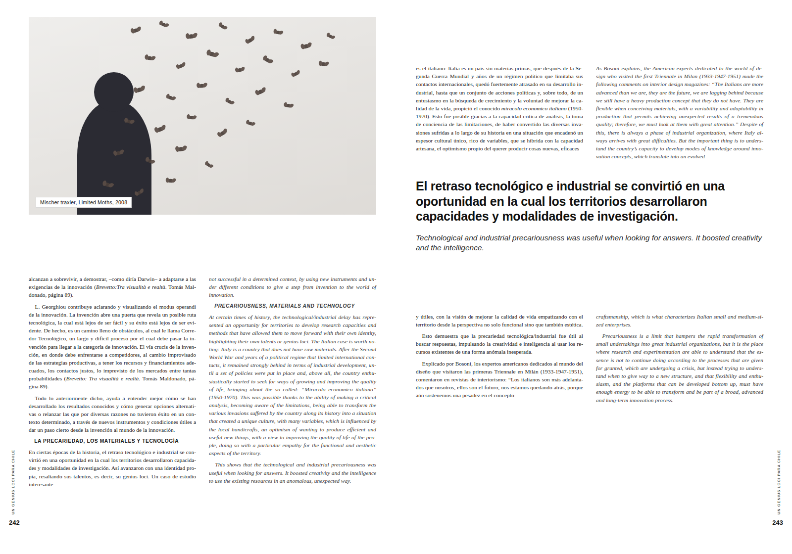Mischer traxler, Limited Moths, 2008
alcanzan a sobrevivir, a demostrar, –como diría Darwin– a adaptarse a las exigencias de la innovación (Brevetto:Tra visualità e realtà. Tomás Maldonado, página 89).
L. Georghiou contribuye aclarando y visualizando el modus operandi de la innovación. La invención abre una puerta que revela un posible ruta tecnológica, la cual está lejos de ser fácil y su éxito está lejos de ser evidente. De hecho, es un camino lleno de obstáculos, al cual le llama Corredor Tecnológico, un largo y difícil proceso por el cual debe pasar la invención para llegar a la categoría de innovación. El vía crucis de la invención, en donde debe enfrentarse a competidores, al cambio improvisado de las estrategias productivas, a tener los recursos y financiamientos adecuados, los contactos justos, lo imprevisto de los mercados entre tantas probabilidades (Brevetto: Tra visualità e realtà. Tomás Maldonado, página 89).
Todo lo anteriormente dicho, ayuda a entender mejor cómo se han desarrollado los resultados conocidos y cómo generar opciones alternativas o relanzar las que por diversas razones no tuvieron éxito en un contexto determinado, a través de nuevos instrumentos y condiciones útiles a dar un paso cierto desde la invención al mundo de la innovación.
La precariedad, los materiales y tecnología
En ciertas épocas de la historia, el retraso tecnológico e industrial se convirtió en una oportunidad en la cual los territorios desarrollaron capacidades y modalidades de investigación. Así avanzaron con una identidad propia, resaltando sus talentos, es decir, su genius loci. Un caso de estudio interesante
not successful in a determined context, by using new instruments and under different conditions to give a step from invention to the world of innovation.
Precariousness, materials and technology
At certain times of history, the technological/industrial delay has represented an opportunity for territories to develop research capacities and methods that have allowed them to move forward with their own identity, highlighting their own talents or genius loci. The Italian case is worth noting: Italy is a country that does not have raw materials. After the Second World War and years of a political regime that limited international contacts, it remained strongly behind in terms of industrial development, until a set of policies were put in place and, above all, the country enthusiastically started to seek for ways of growing and improving the quality of life, bringing about the so called: “Miracolo economico italiano” (1950-1970). This was possible thanks to the ability of making a critical analysis, becoming aware of the limitations, being able to transform the various invasions suffered by the country along its history into a situation that created a unique culture, with many variables, which is influenced by the local handicrafts, an optimism of wanting to produce efficient and useful new things, with a view to improving the quality of life of the people, doing so with a particular empathy for the functional and aesthetic aspects of the territory.
This shows that the technological and industrial precariousness was useful when looking for answers. It boosted creativity and the intelligence to use the existing resources in an anomalous, unexpected way.
242
Un Genius Loci para Chile
es el italiano: Italia es un país sin materias primas, que después de la Segunda Guerra Mundial y años de un régimen político que limitaba sus contactos internacionales, quedó fuertemente atrasado en su desarrollo industrial, hasta que un conjunto de acciones políticas y, sobre todo, de un entusiasmo en la búsqueda de crecimiento y la voluntad de mejorar la calidad de la vida, propició el conocido miracolo economico italiano (1950-1970). Esto fue posible gracias a la capacidad crítica de análisis, la toma de conciencia de las limitaciones, de haber convertido las diversas invasiones sufridas a lo largo de su historia en una situación que encadenó un espesor cultural único, rico de variables, que se hibrida con la capacidad artesana, el optimismo propio del querer producir cosas nuevas, eficaces
As Bosoni explains, the American experts dedicated to the world of design who visited the first Triennale in Milan (1933-1947-1951) made the following comments on interior design magazines: “The Italians are more advanced than we are, they are the future, we are lagging behind because we still have a heavy production concept that they do not have. They are flexible when conceiving materials, with a variability and adaptability in production that permits achieving unexpected results of a tremendous quality; therefore, we must look at them with great attention.” Despite of this, there is always a phase of industrial organization, where Italy always arrives with great difficulties. But the important thing is to understand the country’s capacity to develop modes of knowledge around innovation concepts, which translate into an evolved
El retraso tecnológico e industrial se convirtió en una oportunidad en la cual los territorios desarrollaron capacidades y modalidades de investigación.
Technological and industrial precariousness was useful when looking for answers. It boosted creativity and the intelligence.
y útiles, con la visión de mejorar la calidad de vida empatizando con el territorio desde la perspectiva no solo funcional sino que también estética.
Esto demuestra que la precariedad tecnológica/industrial fue útil al buscar respuestas, impulsando la creatividad e inteligencia al usar los recursos existentes de una forma anómala inesperada.
Explicado por Bosoni, los expertos americanos dedicados al mundo del diseño que visitaron las primeras Triennale en Milán (1933-1947-1951), comentaron en revistas de interiorismo: “Los italianos son más adelantados que nosotros, ellos son el futuro, nos estamos quedando atrás, porque aún sostenemos una pesadez en el concepto
craftsmanship, which is what characterizes Italian small and medium-sized enterprises.
Precariousness is a limit that hampers the rapid transformation of small undertakings into great industrial organizations, but it is the place where research and experimentation are able to understand that the essence is not to continue doing according to the processes that are given for granted, which are undergoing a crisis, but instead trying to understand when to give way to a new structure, and that flexibility and enthusiasm, and the platforms that can be developed bottom up, must have enough energy to be able to transform and be part of a broad, advanced and long-term innovation process.
243
Un Genius Loci para Chile